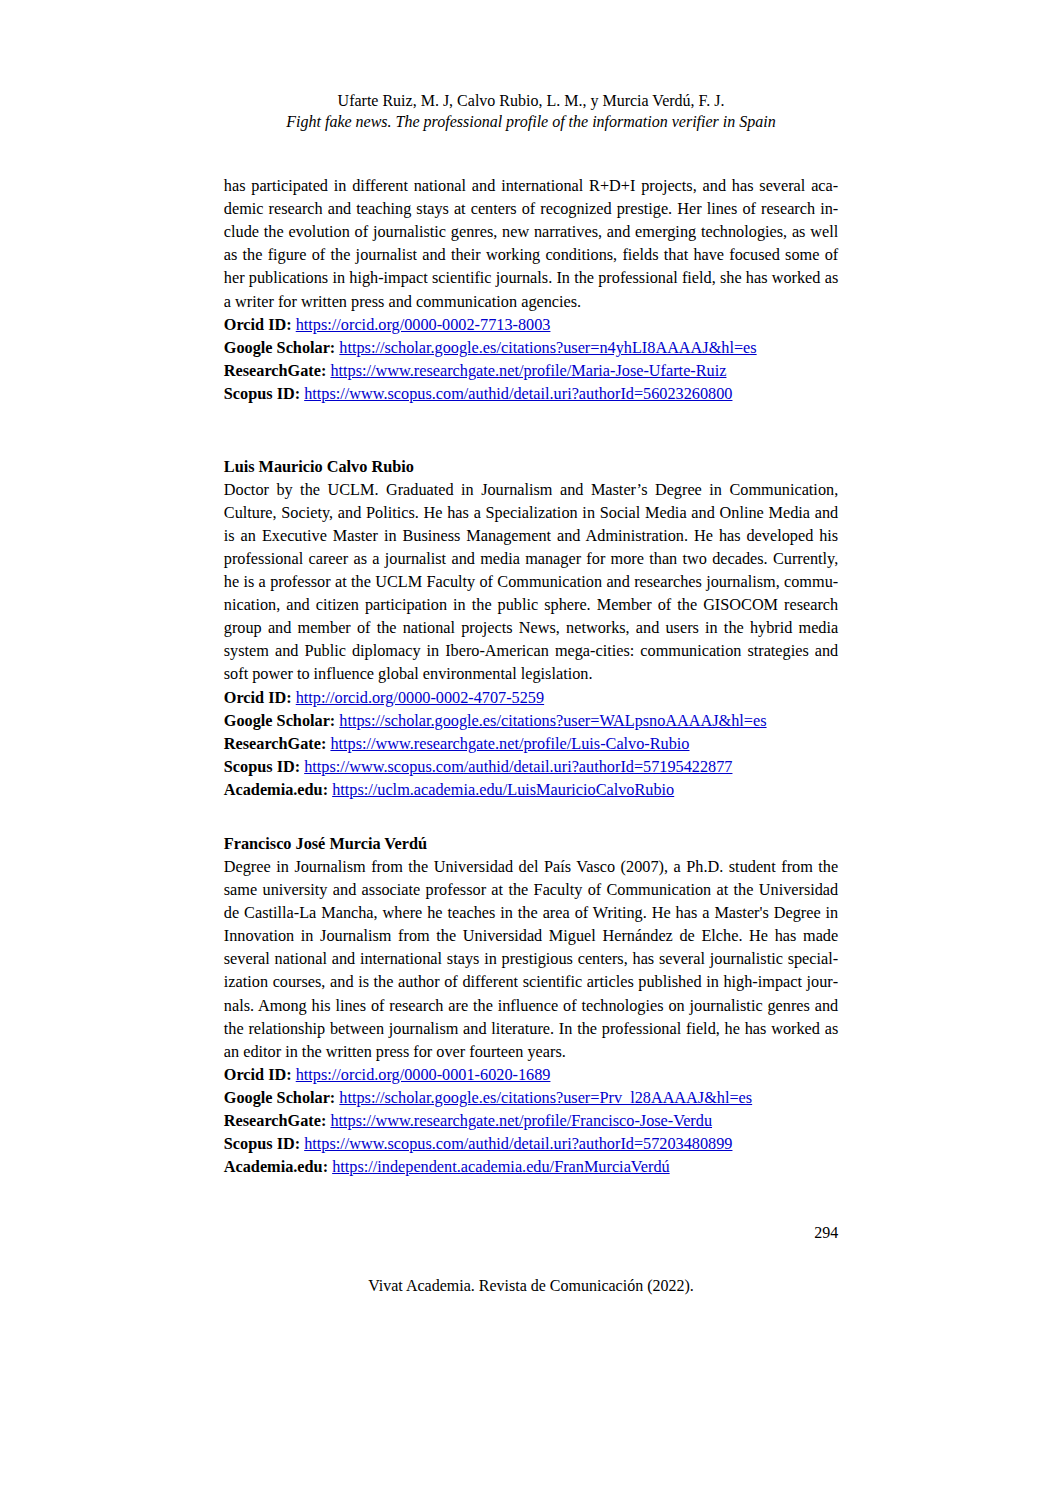Ufarte Ruiz, M. J, Calvo Rubio, L. M., y Murcia Verdú, F. J.
Fight fake news. The professional profile of the information verifier in Spain
has participated in different national and international R+D+I projects, and has several academic research and teaching stays at centers of recognized prestige. Her lines of research include the evolution of journalistic genres, new narratives, and emerging technologies, as well as the figure of the journalist and their working conditions, fields that have focused some of her publications in high-impact scientific journals. In the professional field, she has worked as a writer for written press and communication agencies.
Orcid ID: https://orcid.org/0000-0002-7713-8003
Google Scholar: https://scholar.google.es/citations?user=n4yhLI8AAAAJ&hl=es
ResearchGate: https://www.researchgate.net/profile/Maria-Jose-Ufarte-Ruiz
Scopus ID: https://www.scopus.com/authid/detail.uri?authorId=56023260800
Luis Mauricio Calvo Rubio
Doctor by the UCLM. Graduated in Journalism and Master’s Degree in Communication, Culture, Society, and Politics. He has a Specialization in Social Media and Online Media and is an Executive Master in Business Management and Administration. He has developed his professional career as a journalist and media manager for more than two decades. Currently, he is a professor at the UCLM Faculty of Communication and researches journalism, communication, and citizen participation in the public sphere. Member of the GISOCOM research group and member of the national projects News, networks, and users in the hybrid media system and Public diplomacy in Ibero-American mega-cities: communication strategies and soft power to influence global environmental legislation.
Orcid ID: http://orcid.org/0000-0002-4707-5259
Google Scholar: https://scholar.google.es/citations?user=WALpsnoAAAAJ&hl=es
ResearchGate: https://www.researchgate.net/profile/Luis-Calvo-Rubio
Scopus ID: https://www.scopus.com/authid/detail.uri?authorId=57195422877
Academia.edu: https://uclm.academia.edu/LuisMauricioCalvoRubio
Francisco José Murcia Verdú
Degree in Journalism from the Universidad del País Vasco (2007), a Ph.D. student from the same university and associate professor at the Faculty of Communication at the Universidad de Castilla-La Mancha, where he teaches in the area of Writing. He has a Master's Degree in Innovation in Journalism from the Universidad Miguel Hernández de Elche. He has made several national and international stays in prestigious centers, has several journalistic specialization courses, and is the author of different scientific articles published in high-impact journals. Among his lines of research are the influence of technologies on journalistic genres and the relationship between journalism and literature. In the professional field, he has worked as an editor in the written press for over fourteen years.
Orcid ID: https://orcid.org/0000-0001-6020-1689
Google Scholar: https://scholar.google.es/citations?user=Prv_l28AAAAJ&hl=es
ResearchGate: https://www.researchgate.net/profile/Francisco-Jose-Verdu
Scopus ID: https://www.scopus.com/authid/detail.uri?authorId=57203480899
Academia.edu: https://independent.academia.edu/FranMurciaVerdú
294
Vivat Academia. Revista de Comunicación (2022).